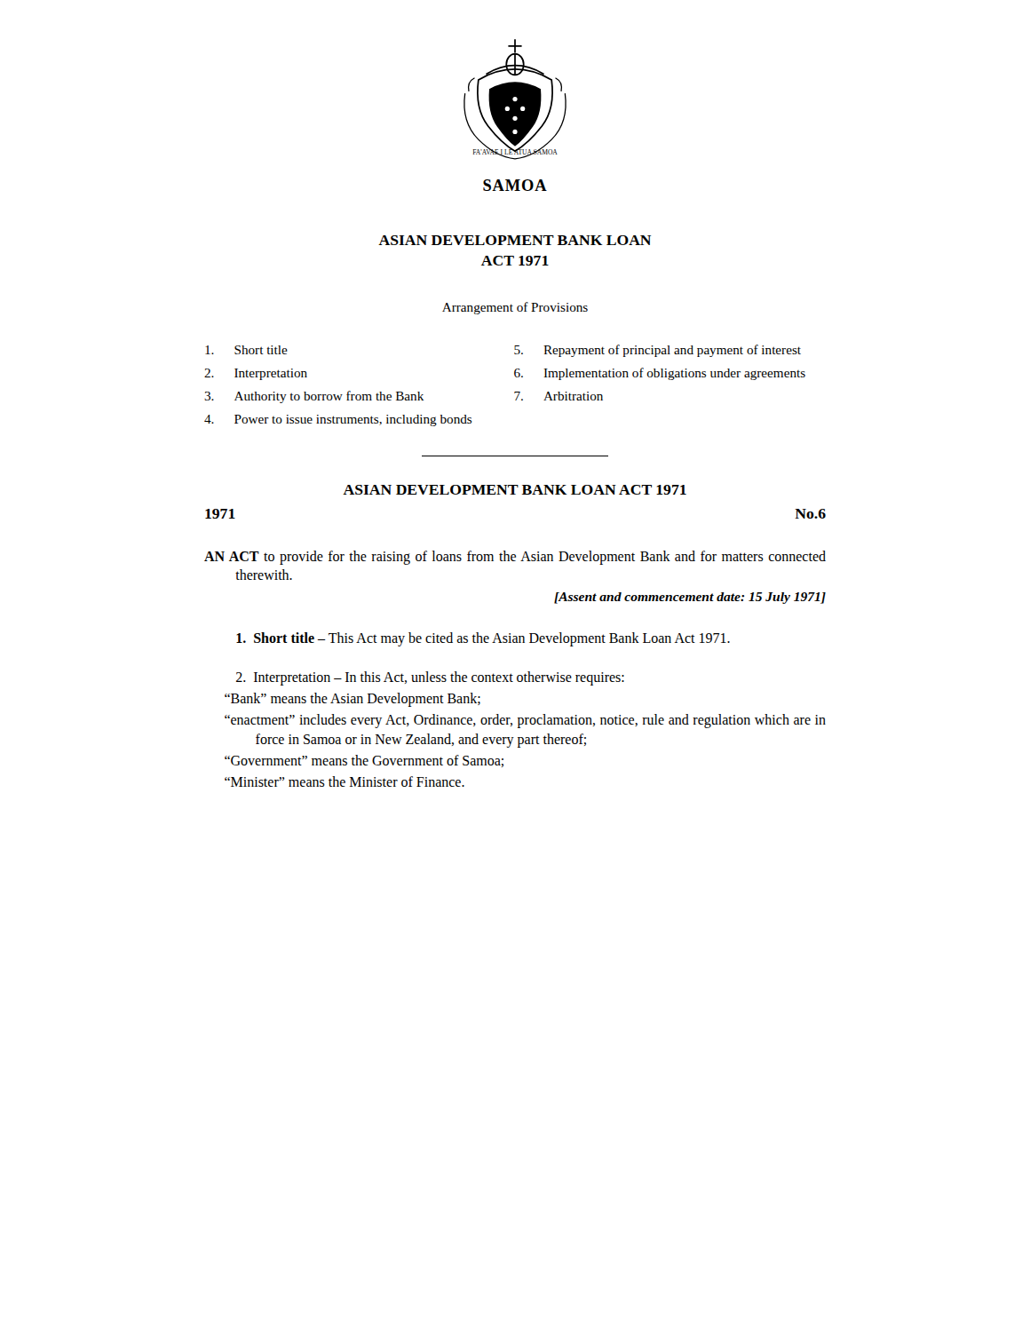SAMOA
ASIAN DEVELOPMENT BANK LOAN
ACT 1971
Arrangement of Provisions
| 1. | Short title | 5. | Repayment of principal and payment of interest |
| 2. | Interpretation | 6. | Implementation of obligations under agreements |
| 3. | Authority to borrow from the Bank | 7. | Arbitration |
| 4. | Power to issue instruments, including bonds | | |
ASIAN DEVELOPMENT BANK LOAN ACT 1971
1971 No.6
AN ACT to provide for the raising of loans from the Asian Development Bank and for matters connected therewith.
[Assent and commencement date: 15 July 1971]
1. Short title – This Act may be cited as the Asian Development Bank Loan Act 1971.
2. Interpretation – In this Act, unless the context otherwise requires:
“Bank” means the Asian Development Bank;
“enactment” includes every Act, Ordinance, order, proclamation, notice, rule and regulation which are in force in Samoa or in New Zealand, and every part thereof;
“Government” means the Government of Samoa;
“Minister” means the Minister of Finance.